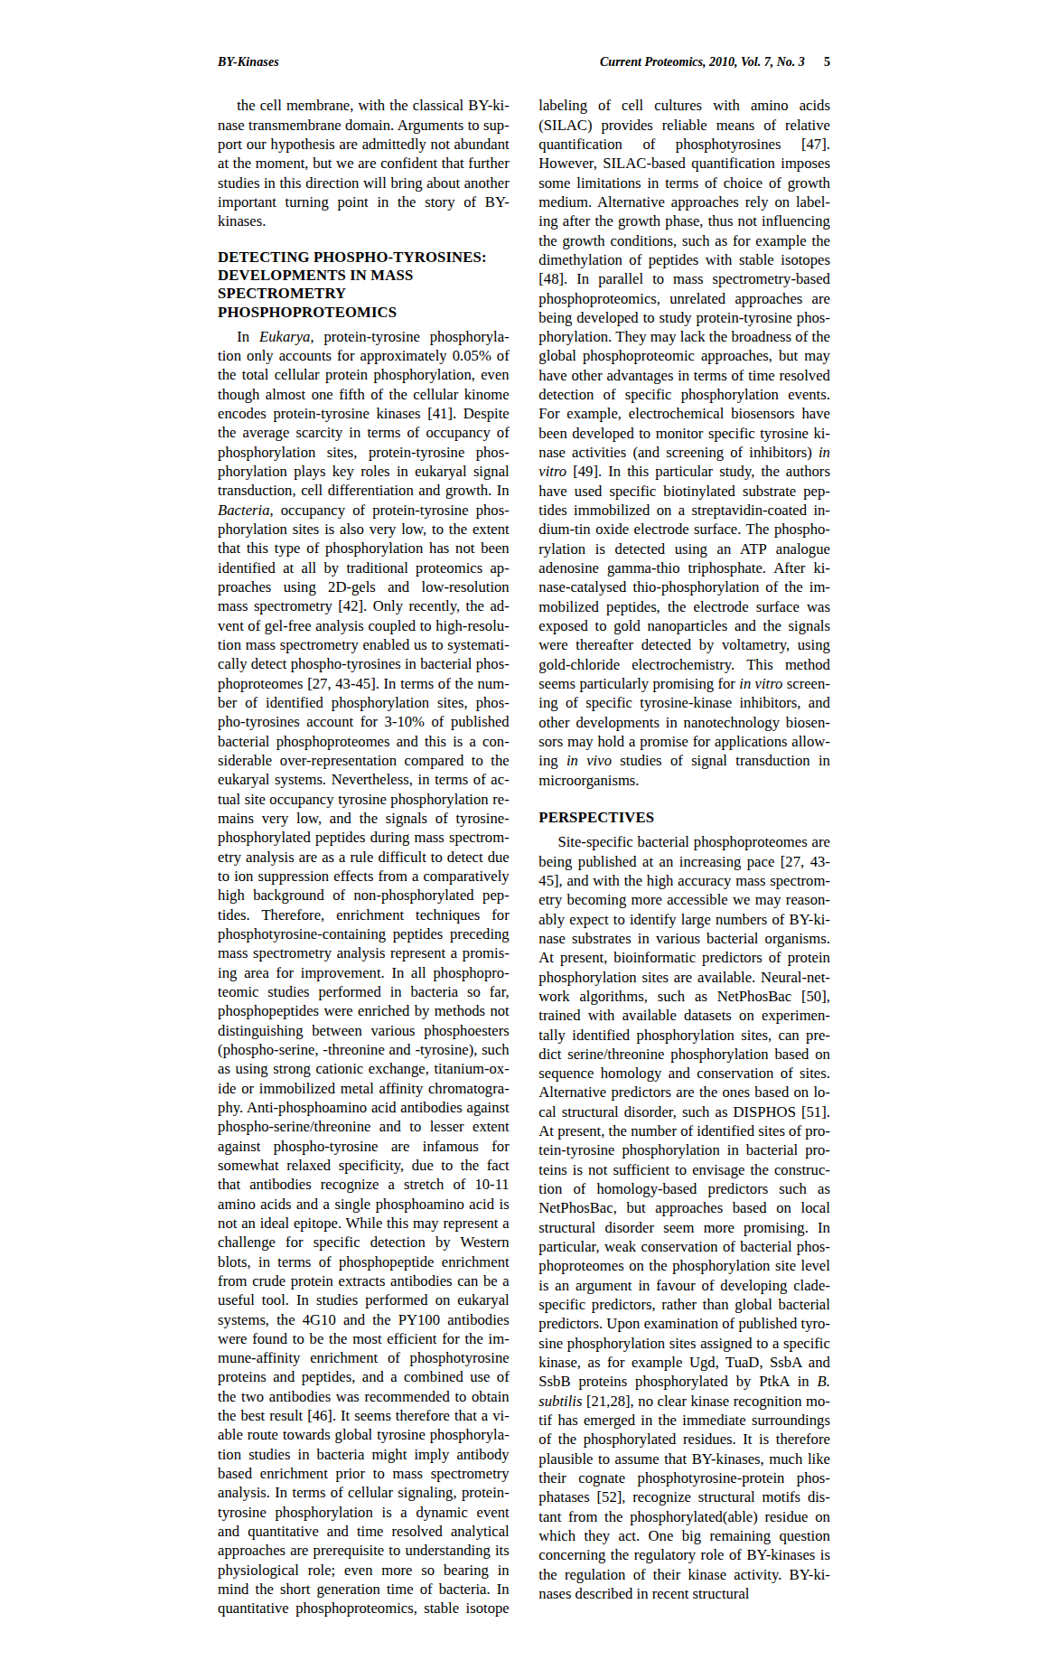BY-Kinases
Current Proteomics, 2010, Vol. 7, No. 35
the cell membrane, with the classical BY-kinase transmembrane domain. Arguments to support our hypothesis are admittedly not abundant at the moment, but we are confident that further studies in this direction will bring about another important turning point in the story of BY-kinases.
Detecting Phospho-Tyrosines: Developments in Mass Spectrometry Phosphoproteomics
In Eukarya, protein-tyrosine phosphorylation only accounts for approximately 0.05% of the total cellular protein phosphorylation, even though almost one fifth of the cellular kinome encodes protein-tyrosine kinases [41]. Despite the average scarcity in terms of occupancy of phosphorylation sites, protein-tyrosine phosphorylation plays key roles in eukaryal signal transduction, cell differentiation and growth. In Bacteria, occupancy of protein-tyrosine phosphorylation sites is also very low, to the extent that this type of phosphorylation has not been identified at all by traditional proteomics approaches using 2D-gels and low-resolution mass spectrometry [42]. Only recently, the advent of gel-free analysis coupled to high-resolution mass spectrometry enabled us to systematically detect phospho-tyrosines in bacterial phosphoproteomes [27, 43-45]. In terms of the number of identified phosphorylation sites, phospho-tyrosines account for 3-10% of published bacterial phosphoproteomes and this is a considerable over-representation compared to the eukaryal systems. Nevertheless, in terms of actual site occupancy tyrosine phosphorylation remains very low, and the signals of tyrosine-phosphorylated peptides during mass spectrometry analysis are as a rule difficult to detect due to ion suppression effects from a comparatively high background of non-phosphorylated peptides. Therefore, enrichment techniques for phosphotyrosine-containing peptides preceding mass spectrometry analysis represent a promising area for improvement. In all phosphoproteomic studies performed in bacteria so far, phosphopeptides were enriched by methods not distinguishing between various phosphoesters (phospho-serine, -threonine and -tyrosine), such as using strong cationic exchange, titanium-oxide or immobilized metal affinity chromatography. Anti-phosphoamino acid antibodies against phospho-serine/threonine and to lesser extent against phospho-tyrosine are infamous for somewhat relaxed specificity, due to the fact that antibodies recognize a stretch of 10-11 amino acids and a single phosphoamino acid is not an ideal epitope. While this may represent a challenge for specific detection by Western blots, in terms of phosphopeptide enrichment from crude protein extracts antibodies can be a useful tool. In studies performed on eukaryal systems, the 4G10 and the PY100 antibodies were found to be the most efficient for the immune-affinity enrichment of phosphotyrosine proteins and peptides, and a combined use of the two antibodies was recommended to obtain the best result [46]. It seems therefore that a viable route towards global tyrosine phosphorylation studies in bacteria might imply antibody based enrichment prior to mass spectrometry analysis. In terms of cellular signaling, protein-tyrosine phosphorylation is a dynamic event and quantitative and time resolved analytical approaches are prerequisite to understanding its physiological role; even more so bearing in mind the short generation time of bacteria. In quantitative phosphoproteomics, stable isotope labeling of cell cultures with amino acids (SILAC) provides reliable means of relative quantification of phosphotyrosines [47]. However, SILAC-based quantification imposes some limitations in terms of choice of growth medium. Alternative approaches rely on labeling after the growth phase, thus not influencing the growth conditions, such as for example the dimethylation of peptides with stable isotopes [48]. In parallel to mass spectrometry-based phosphoproteomics, unrelated approaches are being developed to study protein-tyrosine phosphorylation. They may lack the broadness of the global phosphoproteomic approaches, but may have other advantages in terms of time resolved detection of specific phosphorylation events. For example, electrochemical biosensors have been developed to monitor specific tyrosine kinase activities (and screening of inhibitors) in vitro [49]. In this particular study, the authors have used specific biotinylated substrate peptides immobilized on a streptavidin-coated indium-tin oxide electrode surface. The phosphorylation is detected using an ATP analogue adenosine gamma-thio triphosphate. After kinase-catalysed thio-phosphorylation of the immobilized peptides, the electrode surface was exposed to gold nanoparticles and the signals were thereafter detected by voltametry, using gold-chloride electrochemistry. This method seems particularly promising for in vitro screening of specific tyrosine-kinase inhibitors, and other developments in nanotechnology biosensors may hold a promise for applications allowing in vivo studies of signal transduction in microorganisms.
Perspectives
Site-specific bacterial phosphoproteomes are being published at an increasing pace [27, 43-45], and with the high accuracy mass spectrometry becoming more accessible we may reasonably expect to identify large numbers of BY-kinase substrates in various bacterial organisms. At present, bioinformatic predictors of protein phosphorylation sites are available. Neural-network algorithms, such as NetPhosBac [50], trained with available datasets on experimentally identified phosphorylation sites, can predict serine/threonine phosphorylation based on sequence homology and conservation of sites. Alternative predictors are the ones based on local structural disorder, such as DISPHOS [51]. At present, the number of identified sites of protein-tyrosine phosphorylation in bacterial proteins is not sufficient to envisage the construction of homology-based predictors such as NetPhosBac, but approaches based on local structural disorder seem more promising. In particular, weak conservation of bacterial phosphoproteomes on the phosphorylation site level is an argument in favour of developing clade-specific predictors, rather than global bacterial predictors. Upon examination of published tyrosine phosphorylation sites assigned to a specific kinase, as for example Ugd, TuaD, SsbA and SsbB proteins phosphorylated by PtkA in B. subtilis [21,28], no clear kinase recognition motif has emerged in the immediate surroundings of the phosphorylated residues. It is therefore plausible to assume that BY-kinases, much like their cognate phosphotyrosine-protein phosphatases [52], recognize structural motifs distant from the phosphorylated(able) residue on which they act. One big remaining question concerning the regulatory role of BY-kinases is the regulation of their kinase activity. BY-kinases described in recent structural